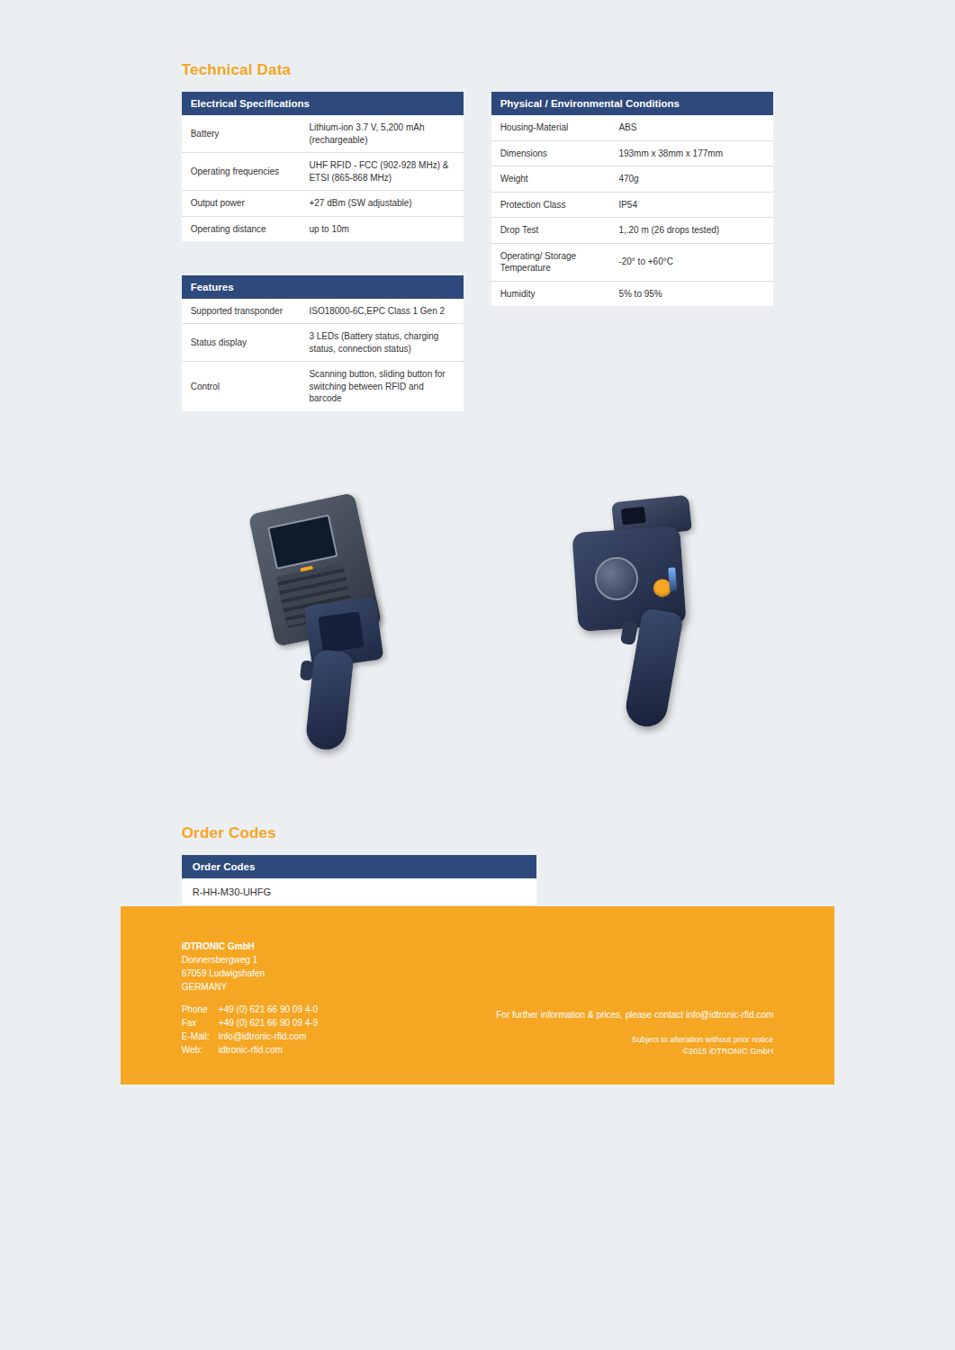Technical Data
Electrical Specifications
| Battery | Lithium-ion 3.7 V, 5,200 mAh (rechargeable) |
| Operating frequencies | UHF RFID - FCC (902-928 MHz) & ETSI (865-868 MHz) |
| Output power | +27 dBm (SW adjustable) |
| Operating distance | up to 10m |
Features
| Supported transponder | ISO18000-6C,EPC Class 1 Gen 2 |
| Status display | 3 LEDs (Battery status, charging status, connection status) |
| Control | Scanning button, sliding button for switching between RFID and barcode |
Physical / Environmental Conditions
| Housing-Material | ABS |
| Dimensions | 193mm x 38mm x 177mm |
| Weight | 470g |
| Protection Class | IP54 |
| Drop Test | 1,.20 m (26 drops tested) |
| Operating/ Storage Temperature | -20° to +60°C |
| Humidity | 5% to 95% |
Order Codes
Order Codes
| R-HH-M30-UHFG |
iDTRONIC GmbH
Donnersbergweg 1
67059 Ludwigshafen
GERMANY
| Phone | +49 (0) 621 66 90 09 4-0 |
| Fax | +49 (0) 621 66 90 09 4-9 |
| E-Mail: | info@idtronic-rfid.com |
| Web: | idtronic-rfid.com |
For further information & prices, please contact info@idtronic-rfid.com
Subject to alteration without prior notice
©2015 iDTRONIC GmbH